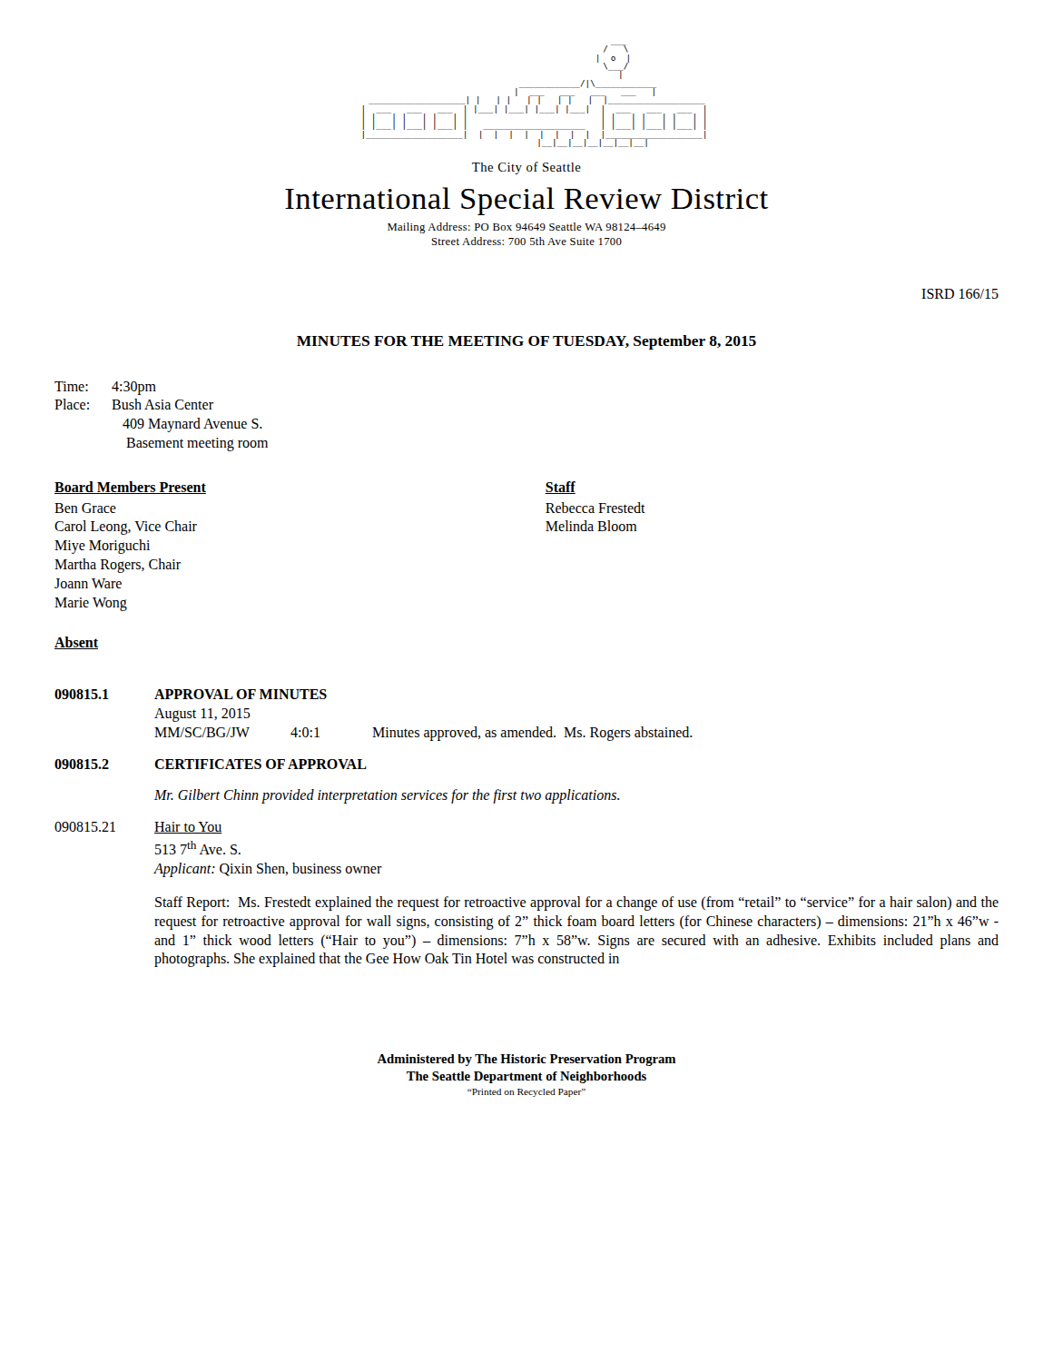___ / \ | o | \___/ | ____________/|\____________ | ___ ___ ___ ___ | ___________________| | | | | | | | | |___________________ | ___ ___ ___ | |___| |___| |___| |___| | ___ ___ ___ | | | | | | | | | | | | | | | | | | |___| |___| |___| | ____________________ | |___| |___| |___| | |___________________| | | | | | | | | |___________________| |__|__|__|__|__|__|__|
The City of Seattle
International Special Review District
Mailing Address: PO Box 94649 Seattle WA 98124–4649
Street Address: 700 5th Ave Suite 1700
ISRD 166/15
MINUTES FOR THE MEETING OF TUESDAY, September 8, 2015
| Time: | 4:30pm |
| Place: | Bush Asia Center 409 Maynard Avenue S. Basement meeting room |
Board Members Present
Ben Grace
Carol Leong, Vice Chair
Miye Moriguchi
Martha Rogers, Chair
Joann Ware
Marie Wong
Staff
Rebecca Frestedt
Melinda Bloom
Absent
| 090815.1 | APPROVAL OF MINUTES August 11, 2015 MM/SC/BG/JW 4:0:1 Minutes approved, as amended. Ms. Rogers abstained. |
| 090815.2 | CERTIFICATES OF APPROVAL |
| | Mr. Gilbert Chinn provided interpretation services for the first two applications. |
| 090815.21 | Hair to You 513 7 th Ave. S. Applicant: Qixin Shen, business owner Staff Report: Ms. Frestedt explained the request for retroactive approval for a change of use (from “retail” to “service” for a hair salon) and the request for retroactive approval for wall signs, consisting of 2” thick foam board letters (for Chinese characters) – dimensions: 21”h x 46”w - and 1” thick wood letters (“Hair to you”) – dimensions: 7”h x 58”w. Signs are secured with an adhesive. Exhibits included plans and photographs. She explained that the Gee How Oak Tin Hotel was constructed in |
Administered by The Historic Preservation Program
The Seattle Department of Neighborhoods
“Printed on Recycled Paper”